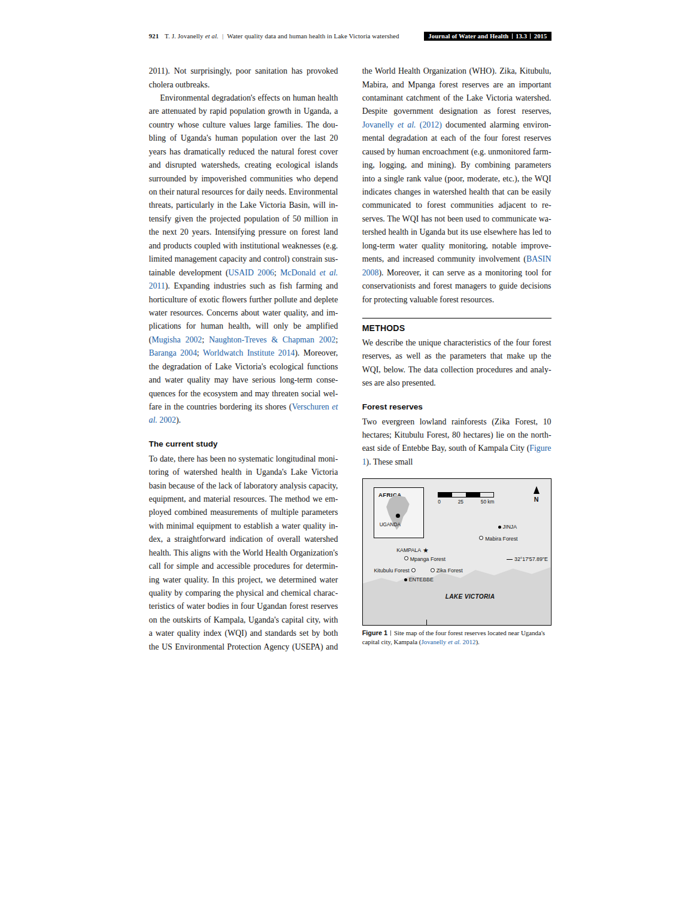921 T. J. Jovanelly et al. | Water quality data and human health in Lake Victoria watershed Journal of Water and Health 13.3 2015
2011). Not surprisingly, poor sanitation has provoked cholera outbreaks.
Environmental degradation's effects on human health are attenuated by rapid population growth in Uganda, a country whose culture values large families. The doubling of Uganda's human population over the last 20 years has dramatically reduced the natural forest cover and disrupted watersheds, creating ecological islands surrounded by impoverished communities who depend on their natural resources for daily needs. Environmental threats, particularly in the Lake Victoria Basin, will intensify given the projected population of 50 million in the next 20 years. Intensifying pressure on forest land and products coupled with institutional weaknesses (e.g. limited management capacity and control) constrain sustainable development (USAID 2006; McDonald et al. 2011). Expanding industries such as fish farming and horticulture of exotic flowers further pollute and deplete water resources. Concerns about water quality, and implications for human health, will only be amplified (Mugisha 2002; Naughton-Treves & Chapman 2002; Baranga 2004; Worldwatch Institute 2014). Moreover, the degradation of Lake Victoria's ecological functions and water quality may have serious long-term consequences for the ecosystem and may threaten social welfare in the countries bordering its shores (Verschuren et al. 2002).
The current study
To date, there has been no systematic longitudinal monitoring of watershed health in Uganda's Lake Victoria basin because of the lack of laboratory analysis capacity, equipment, and material resources. The method we employed combined measurements of multiple parameters with minimal equipment to establish a water quality index, a straightforward indication of overall watershed health. This aligns with the World Health Organization's call for simple and accessible procedures for determining water quality. In this project, we determined water quality by comparing the physical and chemical characteristics of water bodies in four Ugandan forest reserves on the outskirts of Kampala, Uganda's capital city, with a water quality index (WQI) and standards set by both the US Environmental Protection Agency (USEPA) and the World Health Organization (WHO). Zika, Kitubulu, Mabira, and Mpanga forest reserves are an important contaminant catchment of the Lake Victoria watershed. Despite government designation as forest reserves, Jovanelly et al. (2012) documented alarming environmental degradation at each of the four forest reserves caused by human encroachment (e.g. unmonitored farming, logging, and mining). By combining parameters into a single rank value (poor, moderate, etc.), the WQI indicates changes in watershed health that can be easily communicated to forest communities adjacent to reserves. The WQI has not been used to communicate watershed health in Uganda but its use elsewhere has led to long-term water quality monitoring, notable improvements, and increased community involvement (BASIN 2008). Moreover, it can serve as a monitoring tool for conservationists and forest managers to guide decisions for protecting valuable forest resources.
METHODS
We describe the unique characteristics of the four forest reserves, as well as the parameters that make up the WQI, below. The data collection procedures and analyses are also presented.
Forest reserves
Two evergreen lowland rainforests (Zika Forest, 10 hectares; Kitubulu Forest, 80 hectares) lie on the northeast side of Entebbe Bay, south of Kampala City (Figure 1). These small
AFRICA
UGANDA
N
02550 km
LAKE VICTORIA
JINJA
Mabira Forest
KAMPALA★
Mpanga Forest
Kitubulu Forest
Zika Forest
ENTEBBE
32°17'57.89"E
0°13'09.22"N
Figure 1 Site map of the four forest reserves located near Uganda's capital city, Kampala (Jovanelly et al. 2012).